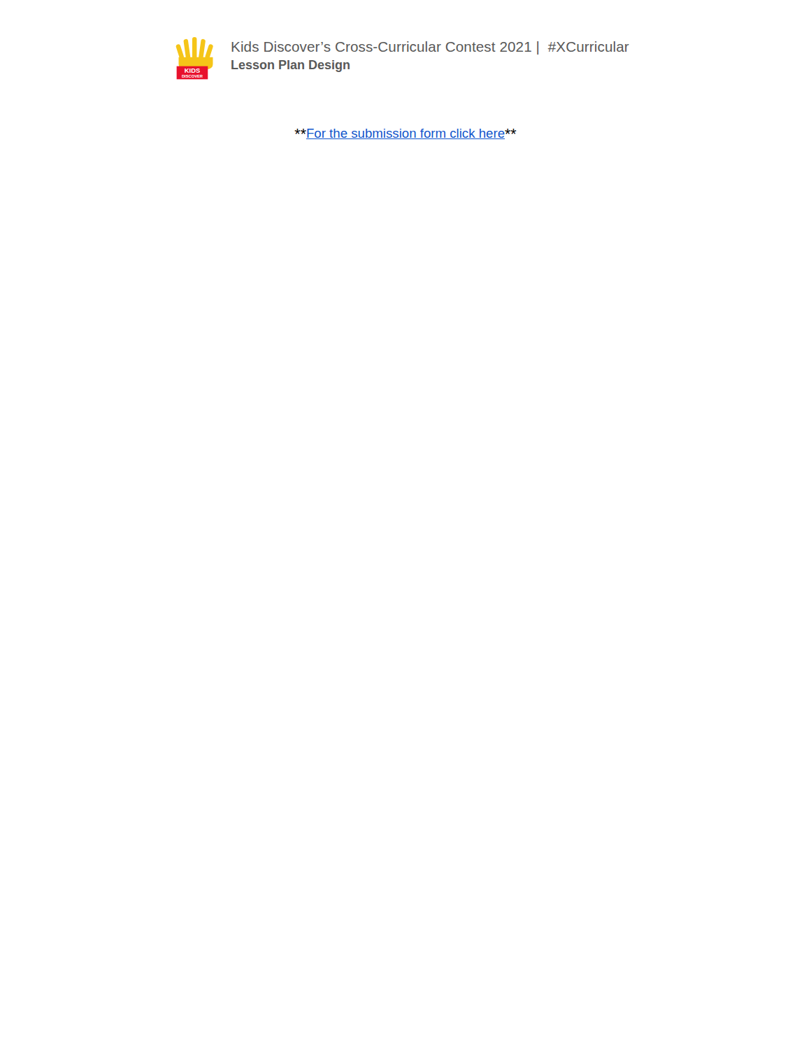KIDS DISCOVER
Kids Discover’s Cross-Curricular Contest 2021 | #XCurricular
Lesson Plan Design
**For the submission form click here**